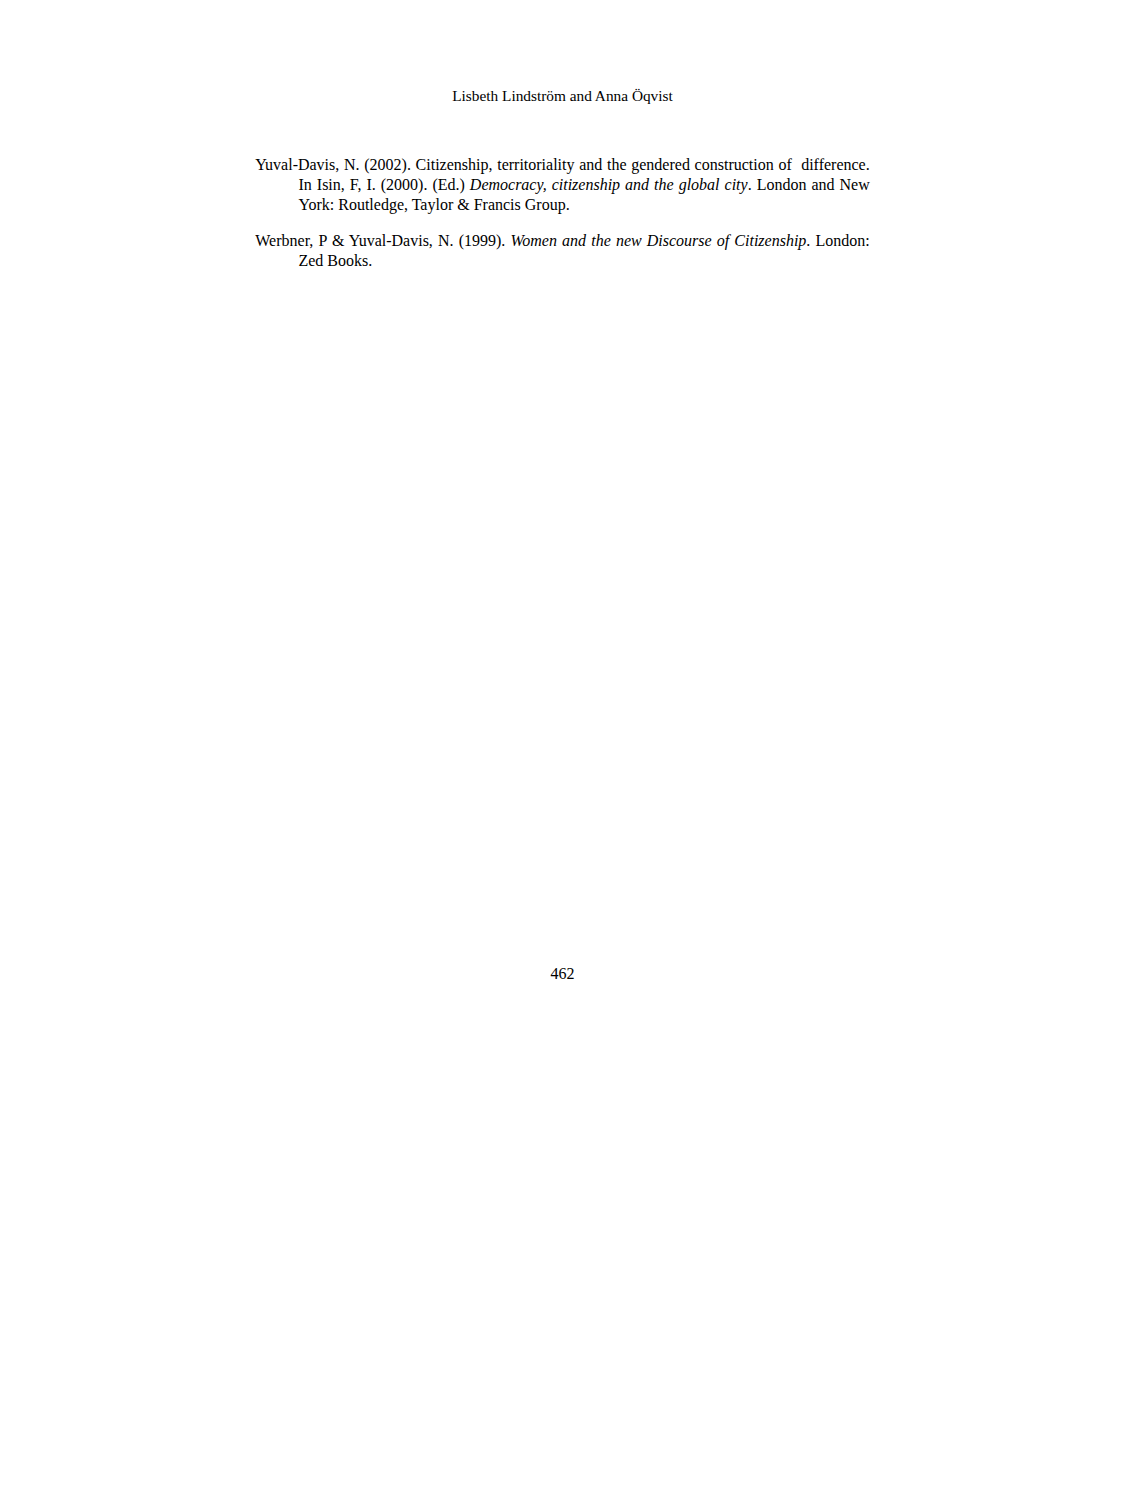Lisbeth Lindström and Anna Öqvist
Yuval-Davis, N. (2002). Citizenship, territoriality and the gendered construction of difference. In Isin, F, I. (2000). (Ed.) Democracy, citizenship and the global city. London and New York: Routledge, Taylor & Francis Group.
Werbner, P & Yuval-Davis, N. (1999). Women and the new Discourse of Citizenship. London: Zed Books.
462